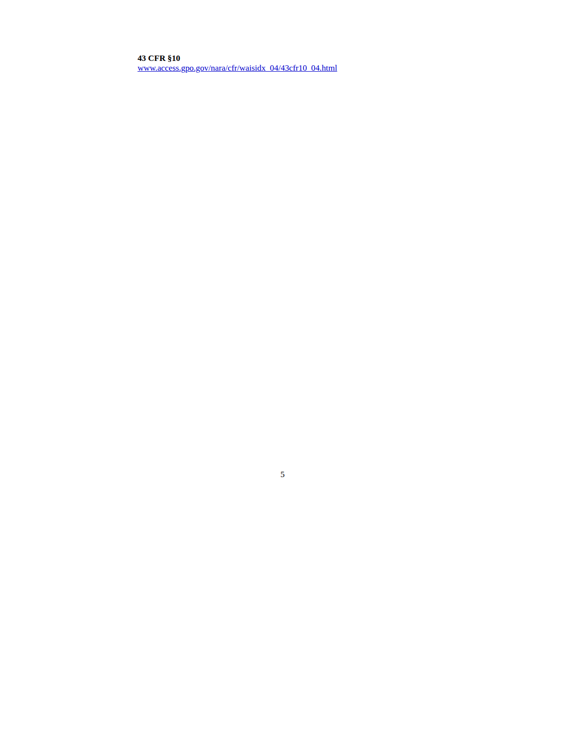43 CFR §10
www.access.gpo.gov/nara/cfr/waisidx_04/43cfr10_04.html
5